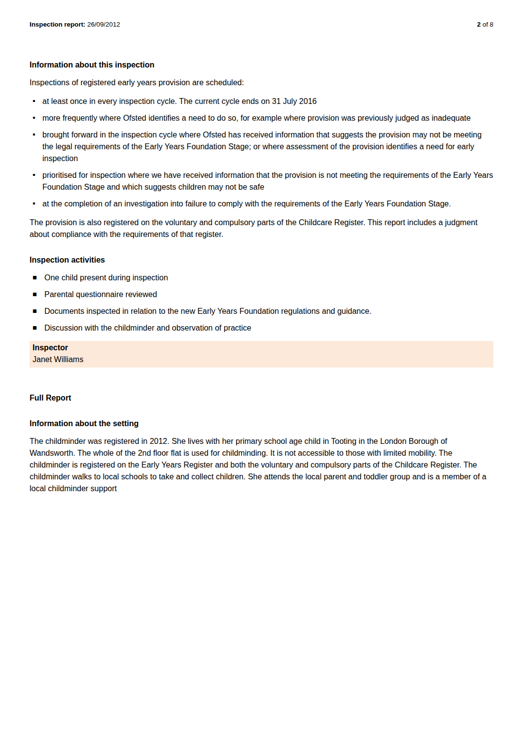Inspection report: 26/09/2012
2 of 8
Information about this inspection
Inspections of registered early years provision are scheduled:
at least once in every inspection cycle. The current cycle ends on 31 July 2016
more frequently where Ofsted identifies a need to do so, for example where provision was previously judged as inadequate
brought forward in the inspection cycle where Ofsted has received information that suggests the provision may not be meeting the legal requirements of the Early Years Foundation Stage; or where assessment of the provision identifies a need for early inspection
prioritised for inspection where we have received information that the provision is not meeting the requirements of the Early Years Foundation Stage and which suggests children may not be safe
at the completion of an investigation into failure to comply with the requirements of the Early Years Foundation Stage.
The provision is also registered on the voluntary and compulsory parts of the Childcare Register. This report includes a judgment about compliance with the requirements of that register.
Inspection activities
One child present during inspection
Parental questionnaire reviewed
Documents inspected in relation to the new Early Years Foundation regulations and guidance.
Discussion with the childminder and observation of practice
Inspector
Janet Williams
Full Report
Information about the setting
The childminder was registered in 2012. She lives with her primary school age child in Tooting in the London Borough of Wandsworth. The whole of the 2nd floor flat is used for childminding. It is not accessible to those with limited mobility. The childminder is registered on the Early Years Register and both the voluntary and compulsory parts of the Childcare Register. The childminder walks to local schools to take and collect children. She attends the local parent and toddler group and is a member of a local childminder support